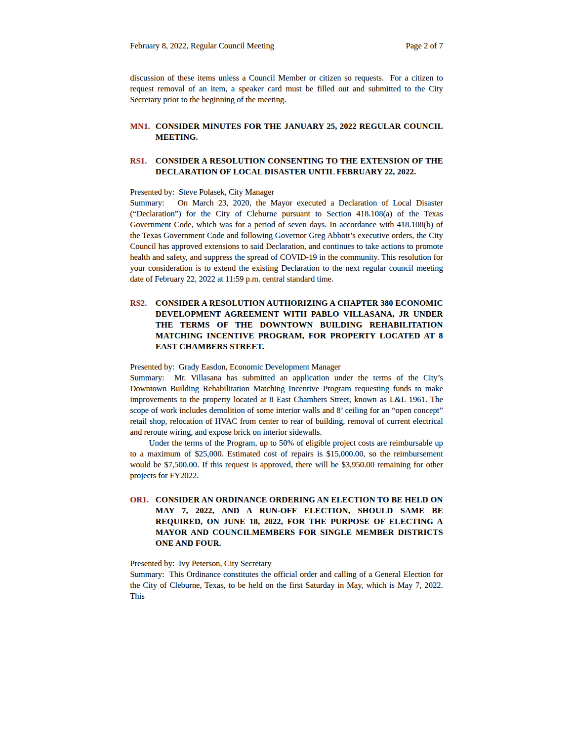February 8, 2022, Regular Council Meeting
Page 2 of 7
discussion of these items unless a Council Member or citizen so requests. For a citizen to request removal of an item, a speaker card must be filled out and submitted to the City Secretary prior to the beginning of the meeting.
MN1. Consider minutes for the January 25, 2022 Regular Council Meeting.
RS1. Consider a resolution consenting to the extension of the Declaration of Local Disaster until February 22, 2022.
Presented by: Steve Polasek, City Manager
Summary: On March 23, 2020, the Mayor executed a Declaration of Local Disaster (“Declaration”) for the City of Cleburne pursuant to Section 418.108(a) of the Texas Government Code, which was for a period of seven days. In accordance with 418.108(b) of the Texas Government Code and following Governor Greg Abbott’s executive orders, the City Council has approved extensions to said Declaration, and continues to take actions to promote health and safety, and suppress the spread of COVID-19 in the community. This resolution for your consideration is to extend the existing Declaration to the next regular council meeting date of February 22, 2022 at 11:59 p.m. central standard time.
RS2. Consider a resolution authorizing a Chapter 380 Economic Development Agreement with Pablo Villasana, Jr under the terms of the Downtown Building Rehabilitation Matching Incentive Program, for property located at 8 East Chambers Street.
Presented by: Grady Easdon, Economic Development Manager
Summary: Mr. Villasana has submitted an application under the terms of the City’s Downtown Building Rehabilitation Matching Incentive Program requesting funds to make improvements to the property located at 8 East Chambers Street, known as L&L 1961. The scope of work includes demolition of some interior walls and 8’ ceiling for an “open concept” retail shop, relocation of HVAC from center to rear of building, removal of current electrical and reroute wiring, and expose brick on interior sidewalls.
Under the terms of the Program, up to 50% of eligible project costs are reimbursable up to a maximum of $25,000. Estimated cost of repairs is $15,000.00, so the reimbursement would be $7,500.00. If this request is approved, there will be $3,950.00 remaining for other projects for FY2022.
OR1. Consider an ordinance ordering an election to be held on May 7, 2022, and a run-off election, should same be required, on June 18, 2022, for the purpose of electing a Mayor and Councilmembers for Single Member Districts One and Four.
Presented by: Ivy Peterson, City Secretary
Summary: This Ordinance constitutes the official order and calling of a General Election for the City of Cleburne, Texas, to be held on the first Saturday in May, which is May 7, 2022. This